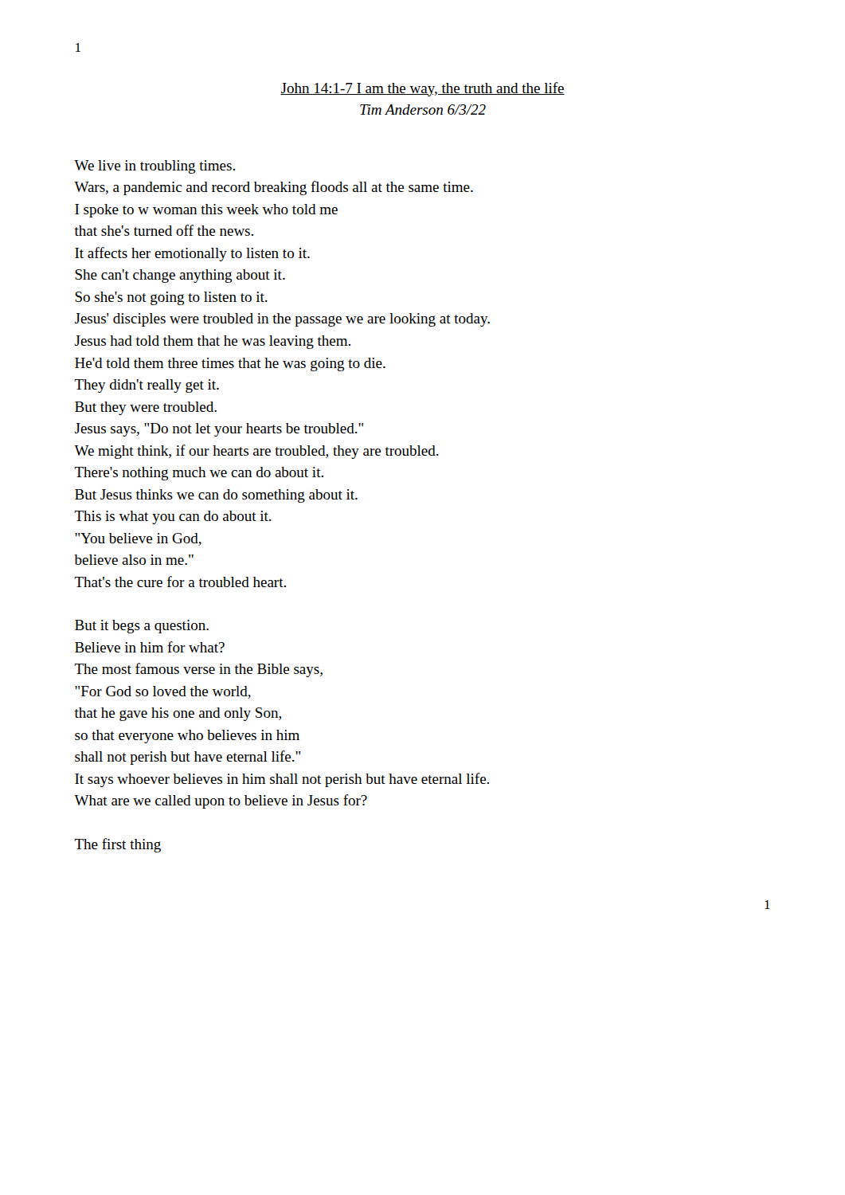1
John 14:1-7 I am the way, the truth and the life
Tim Anderson 6/3/22
We live in troubling times.
Wars, a pandemic and record breaking floods all at the same time.
I spoke to w woman this week who told me
that she's turned off the news.
It affects her emotionally to listen to it.
She can't change anything about it.
So she's not going to listen to it.
Jesus' disciples were troubled in the passage we are looking at today.
Jesus had told them that he was leaving them.
He'd told them three times that he was going to die.
They didn't really get it.
But they were troubled.
Jesus says, "Do not let your hearts be troubled."
We might think, if our hearts are troubled, they are troubled.
There's nothing much we can do about it.
But Jesus thinks we can do something about it.
This is what you can do about it.
"You believe in God,
believe also in me."
That's the cure for a troubled heart.
But it begs a question.
Believe in him for what?
The most famous verse in the Bible says,
"For God so loved the world,
that he gave his one and only Son,
so that everyone who believes in him
shall not perish but have eternal life."
It says whoever believes in him shall not perish but have eternal life.
What are we called upon to believe in Jesus for?
The first thing
1